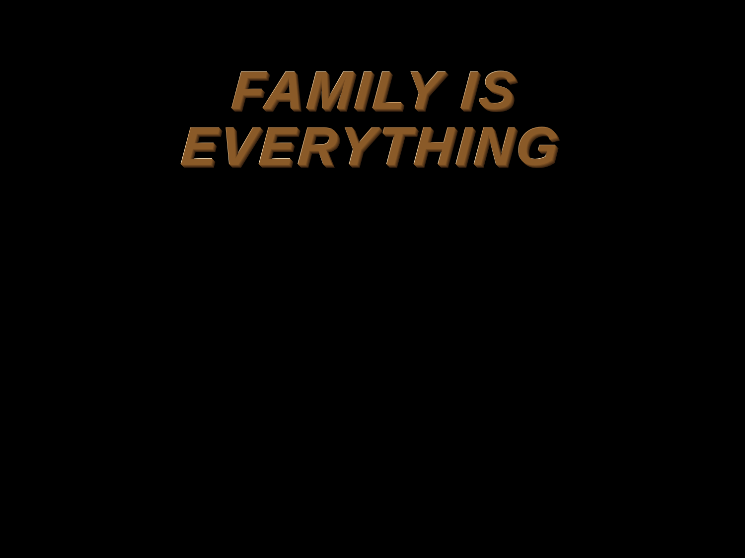Family Is Everything